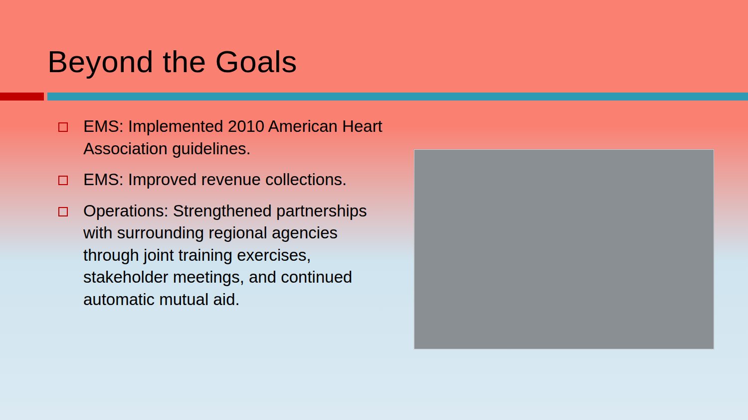Beyond the Goals
EMS: Implemented 2010 American Heart Association guidelines.
EMS: Improved revenue collections.
Operations: Strengthened partnerships with surrounding regional agencies through joint training exercises, stakeholder meetings, and continued automatic mutual aid.